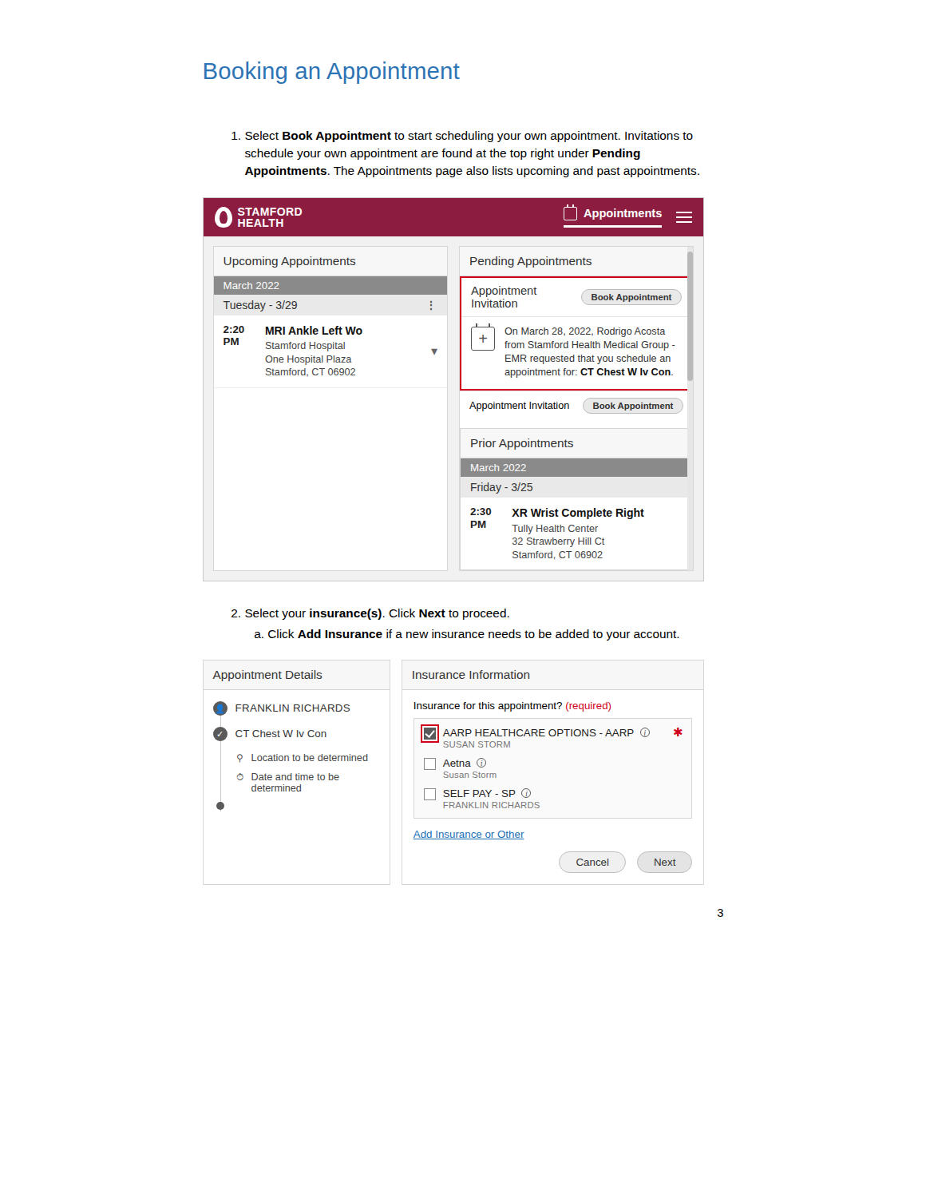Booking an Appointment
Select Book Appointment to start scheduling your own appointment. Invitations to schedule your own appointment are found at the top right under Pending Appointments. The Appointments page also lists upcoming and past appointments.
STAMFORD HEALTH
Appointments
Upcoming Appointments
March 2022
Tuesday - 3/29 ⋮
2:20
PM
MRI Ankle Left Wo Stamford Hospital
One Hospital Plaza
Stamford, CT 06902
▾
Pending Appointments
Appointment Invitation Book Appointment
+
On March 28, 2022, Rodrigo Acosta from Stamford Health Medical Group - EMR requested that you schedule an appointment for: CT Chest W Iv Con.
Appointment Invitation Book Appointment
Prior Appointments
March 2022
Friday - 3/25
2:30
PM
XR Wrist Complete Right Tully Health Center
32 Strawberry Hill Ct
Stamford, CT 06902
Select your insurance(s). Click Next to proceed.
Click Add Insurance if a new insurance needs to be added to your account.
Appointment Details
👤
FRANKLIN RICHARDS
✓
CT Chest W Iv Con
⚲
Location to be determined
⏱
Date and time to be determined
Insurance Information
Insurance for this appointment? (required)
✱
AARP HEALTHCARE OPTIONS - AARP i
Susan Storm
Aetna i
Susan Storm
SELF PAY - SP i
Franklin Richards
Add Insurance or Other
Cancel Next
3